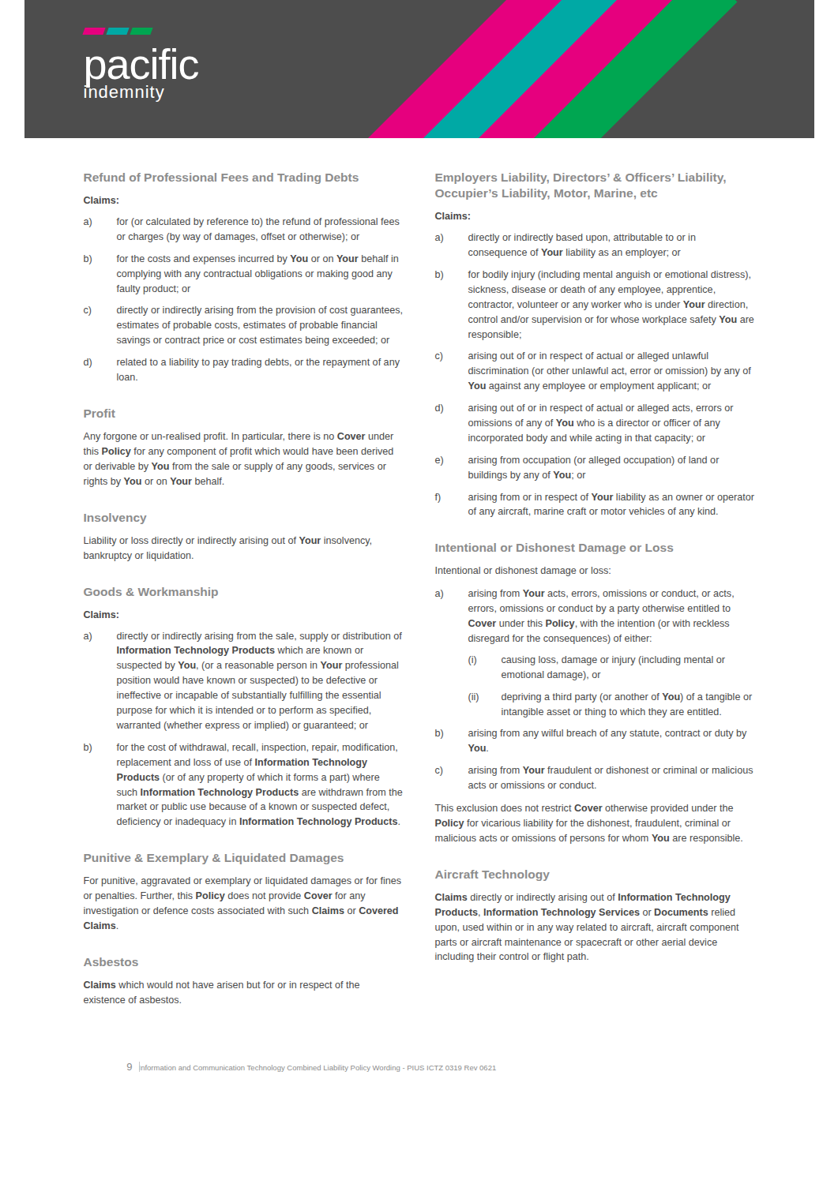pacific
indemnity
Refund of Professional Fees and Trading Debts
Claims:
a) for (or calculated by reference to) the refund of professional fees or charges (by way of damages, offset or otherwise); or
b) for the costs and expenses incurred by You or on Your behalf in complying with any contractual obligations or making good any faulty product; or
c) directly or indirectly arising from the provision of cost guarantees, estimates of probable costs, estimates of probable financial savings or contract price or cost estimates being exceeded; or
d) related to a liability to pay trading debts, or the repayment of any loan.
Profit
Any forgone or un-realised profit. In particular, there is no Cover under this Policy for any component of profit which would have been derived or derivable by You from the sale or supply of any goods, services or rights by You or on Your behalf.
Insolvency
Liability or loss directly or indirectly arising out of Your insolvency, bankruptcy or liquidation.
Goods & Workmanship
Claims:
a) directly or indirectly arising from the sale, supply or distribution of Information Technology Products which are known or suspected by You, (or a reasonable person in Your professional position would have known or suspected) to be defective or ineffective or incapable of substantially fulfilling the essential purpose for which it is intended or to perform as specified, warranted (whether express or implied) or guaranteed; or
b) for the cost of withdrawal, recall, inspection, repair, modification, replacement and loss of use of Information Technology Products (or of any property of which it forms a part) where such Information Technology Products are withdrawn from the market or public use because of a known or suspected defect, deficiency or inadequacy in Information Technology Products.
Punitive & Exemplary & Liquidated Damages
For punitive, aggravated or exemplary or liquidated damages or for fines or penalties. Further, this Policy does not provide Cover for any investigation or defence costs associated with such Claims or Covered Claims.
Asbestos
Claims which would not have arisen but for or in respect of the existence of asbestos.
Employers Liability, Directors’ & Officers’ Liability, Occupier’s Liability, Motor, Marine, etc
Claims:
a) directly or indirectly based upon, attributable to or in consequence of Your liability as an employer; or
b) for bodily injury (including mental anguish or emotional distress), sickness, disease or death of any employee, apprentice, contractor, volunteer or any worker who is under Your direction, control and/or supervision or for whose workplace safety You are responsible;
c) arising out of or in respect of actual or alleged unlawful discrimination (or other unlawful act, error or omission) by any of You against any employee or employment applicant; or
d) arising out of or in respect of actual or alleged acts, errors or omissions of any of You who is a director or officer of any incorporated body and while acting in that capacity; or
e) arising from occupation (or alleged occupation) of land or buildings by any of You; or
f) arising from or in respect of Your liability as an owner or operator of any aircraft, marine craft or motor vehicles of any kind.
Intentional or Dishonest Damage or Loss
Intentional or dishonest damage or loss:
a) arising from Your acts, errors, omissions or conduct, or acts, errors, omissions or conduct by a party otherwise entitled to Cover under this Policy, with the intention (or with reckless disregard for the consequences) of either:
(i) causing loss, damage or injury (including mental or emotional damage), or
(ii) depriving a third party (or another of You) of a tangible or intangible asset or thing to which they are entitled.
b) arising from any wilful breach of any statute, contract or duty by You.
c) arising from Your fraudulent or dishonest or criminal or malicious acts or omissions or conduct.
This exclusion does not restrict Cover otherwise provided under the Policy for vicarious liability for the dishonest, fraudulent, criminal or malicious acts or omissions of persons for whom You are responsible.
Aircraft Technology
Claims directly or indirectly arising out of Information Technology Products, Information Technology Services or Documents relied upon, used within or in any way related to aircraft, aircraft component parts or aircraft maintenance or spacecraft or other aerial device including their control or flight path.
9 Information and Communication Technology Combined Liability Policy Wording - PIUS ICTZ 0319 Rev 0621